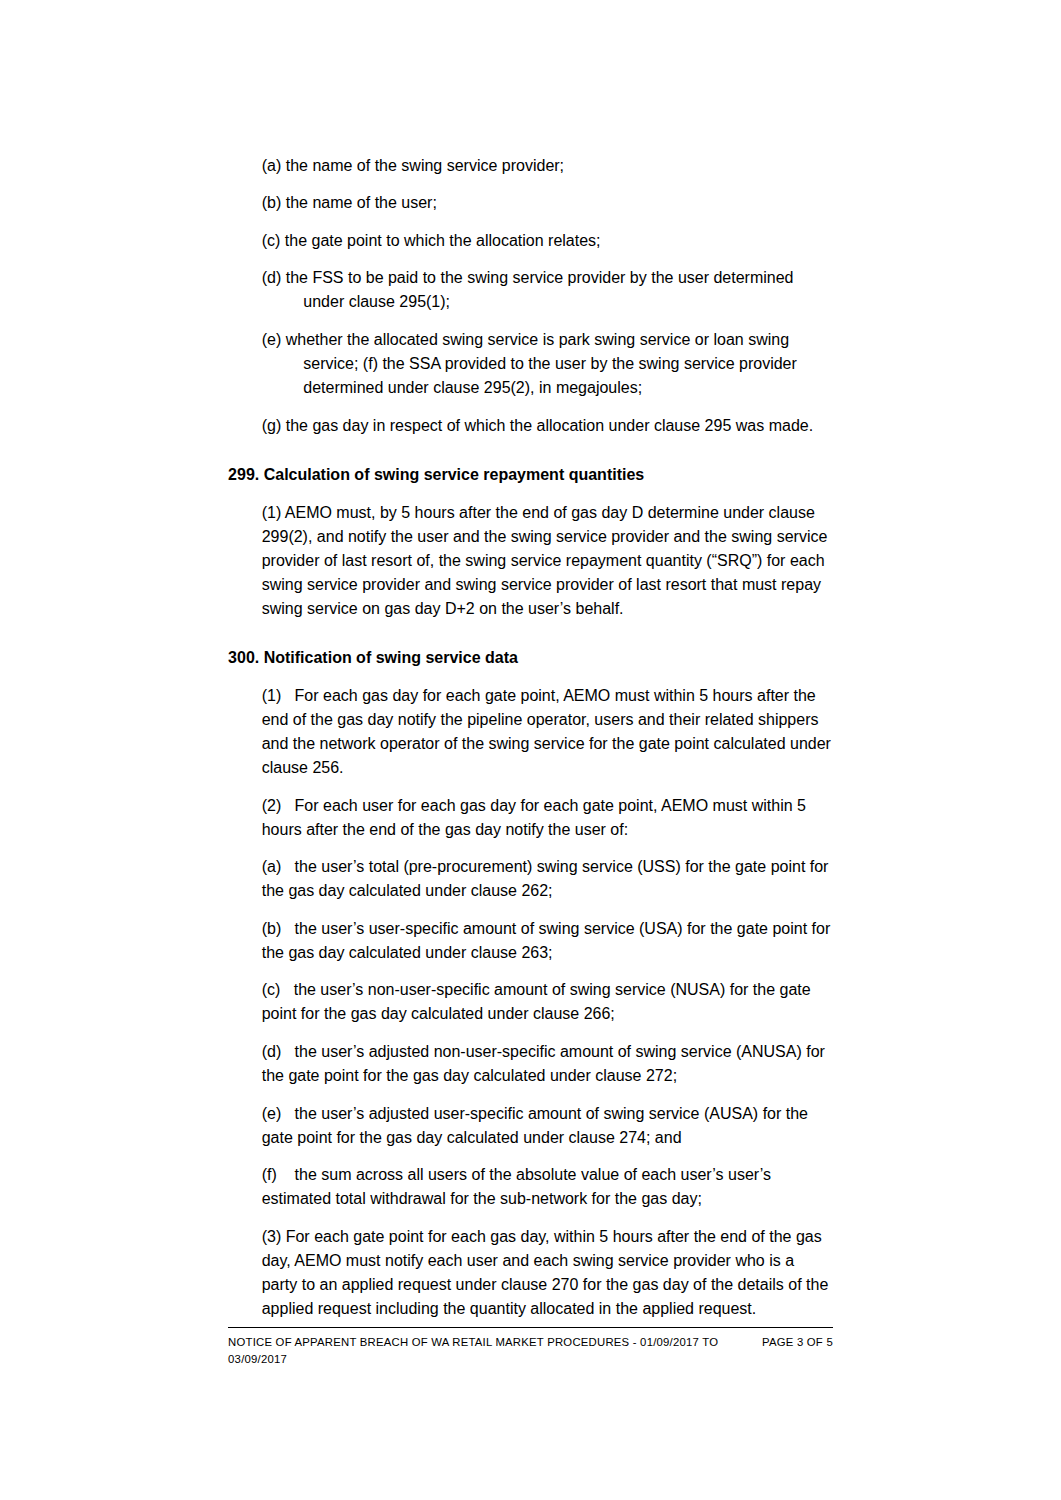(a) the name of the swing service provider;
(b) the name of the user;
(c) the gate point to which the allocation relates;
(d) the FSS to be paid to the swing service provider by the user determined under clause 295(1);
(e) whether the allocated swing service is park swing service or loan swing service; (f) the SSA provided to the user by the swing service provider determined under clause 295(2), in megajoules;
(g) the gas day in respect of which the allocation under clause 295 was made.
299. Calculation of swing service repayment quantities
(1) AEMO must, by 5 hours after the end of gas day D determine under clause 299(2), and notify the user and the swing service provider and the swing service provider of last resort of, the swing service repayment quantity (“SRQ”) for each swing service provider and swing service provider of last resort that must repay swing service on gas day D+2 on the user’s behalf.
300. Notification of swing service data
(1) For each gas day for each gate point, AEMO must within 5 hours after the end of the gas day notify the pipeline operator, users and their related shippers and the network operator of the swing service for the gate point calculated under clause 256.
(2) For each user for each gas day for each gate point, AEMO must within 5 hours after the end of the gas day notify the user of:
(a) the user’s total (pre-procurement) swing service (USS) for the gate point for the gas day calculated under clause 262;
(b) the user’s user-specific amount of swing service (USA) for the gate point for the gas day calculated under clause 263;
(c) the user’s non-user-specific amount of swing service (NUSA) for the gate point for the gas day calculated under clause 266;
(d) the user’s adjusted non-user-specific amount of swing service (ANUSA) for the gate point for the gas day calculated under clause 272;
(e) the user’s adjusted user-specific amount of swing service (AUSA) for the gate point for the gas day calculated under clause 274; and
(f) the sum across all users of the absolute value of each user’s user’s estimated total withdrawal for the sub-network for the gas day;
(3) For each gate point for each gas day, within 5 hours after the end of the gas day, AEMO must notify each user and each swing service provider who is a party to an applied request under clause 270 for the gas day of the details of the applied request including the quantity allocated in the applied request.
Notice of apparent breach of WA Retail Market Procedures - 01/09/2017 to 03/09/2017 Page 3 of 5